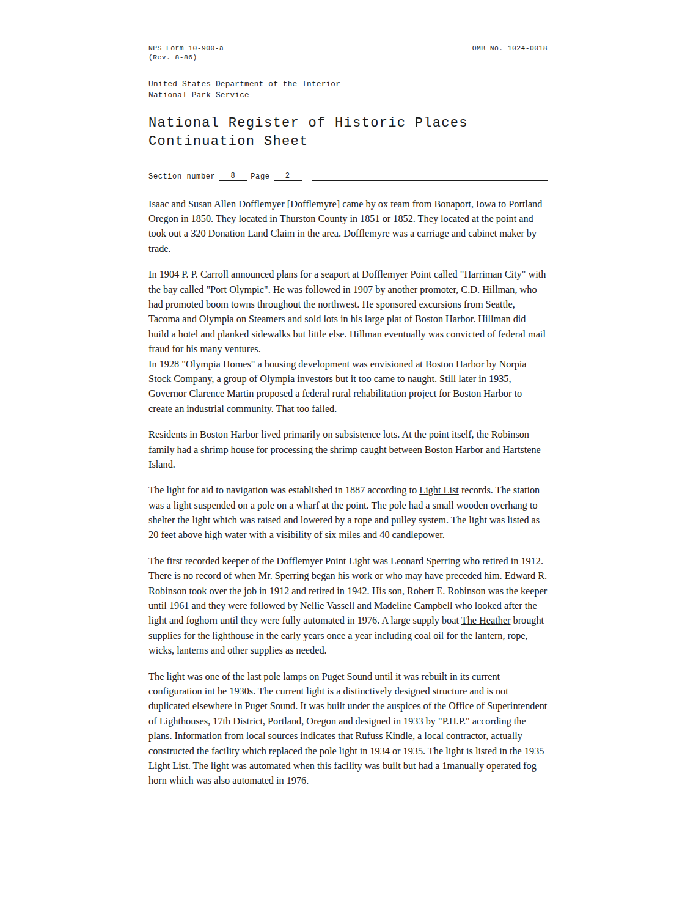NPS Form 10-900-a
(Rev. 8-86)
OMB No. 1024-0018
United States Department of the Interior
National Park Service
National Register of Historic Places
Continuation Sheet
Section number 8 Page 2
Isaac and Susan Allen Dofflemyer [Dofflemyre] came by ox team from Bonaport, Iowa to Portland Oregon in 1850. They located in Thurston County in 1851 or 1852. They located at the point and took out a 320 Donation Land Claim in the area. Dofflemyre was a carriage and cabinet maker by trade.
In 1904 P. P. Carroll announced plans for a seaport at Dofflemyer Point called "Harriman City" with the bay called "Port Olympic". He was followed in 1907 by another promoter, C.D. Hillman, who had promoted boom towns throughout the northwest. He sponsored excursions from Seattle, Tacoma and Olympia on Steamers and sold lots in his large plat of Boston Harbor. Hillman did build a hotel and planked sidewalks but little else. Hillman eventually was convicted of federal mail fraud for his many ventures.
In 1928 "Olympia Homes" a housing development was envisioned at Boston Harbor by Norpia Stock Company, a group of Olympia investors but it too came to naught. Still later in 1935, Governor Clarence Martin proposed a federal rural rehabilitation project for Boston Harbor to create an industrial community. That too failed.
Residents in Boston Harbor lived primarily on subsistence lots. At the point itself, the Robinson family had a shrimp house for processing the shrimp caught between Boston Harbor and Hartstene Island.
The light for aid to navigation was established in 1887 according to Light List records. The station was a light suspended on a pole on a wharf at the point. The pole had a small wooden overhang to shelter the light which was raised and lowered by a rope and pulley system. The light was listed as 20 feet above high water with a visibility of six miles and 40 candlepower.
The first recorded keeper of the Dofflemyer Point Light was Leonard Sperring who retired in 1912. There is no record of when Mr. Sperring began his work or who may have preceded him. Edward R. Robinson took over the job in 1912 and retired in 1942. His son, Robert E. Robinson was the keeper until 1961 and they were followed by Nellie Vassell and Madeline Campbell who looked after the light and foghorn until they were fully automated in 1976. A large supply boat The Heather brought supplies for the lighthouse in the early years once a year including coal oil for the lantern, rope, wicks, lanterns and other supplies as needed.
The light was one of the last pole lamps on Puget Sound until it was rebuilt in its current configuration int he 1930s. The current light is a distinctively designed structure and is not duplicated elsewhere in Puget Sound. It was built under the auspices of the Office of Superintendent of Lighthouses, 17th District, Portland, Oregon and designed in 1933 by "P.H.P." according the plans. Information from local sources indicates that Rufuss Kindle, a local contractor, actually constructed the facility which replaced the pole light in 1934 or 1935. The light is listed in the 1935 Light List. The light was automated when this facility was built but had a 1manually operated fog horn which was also automated in 1976.